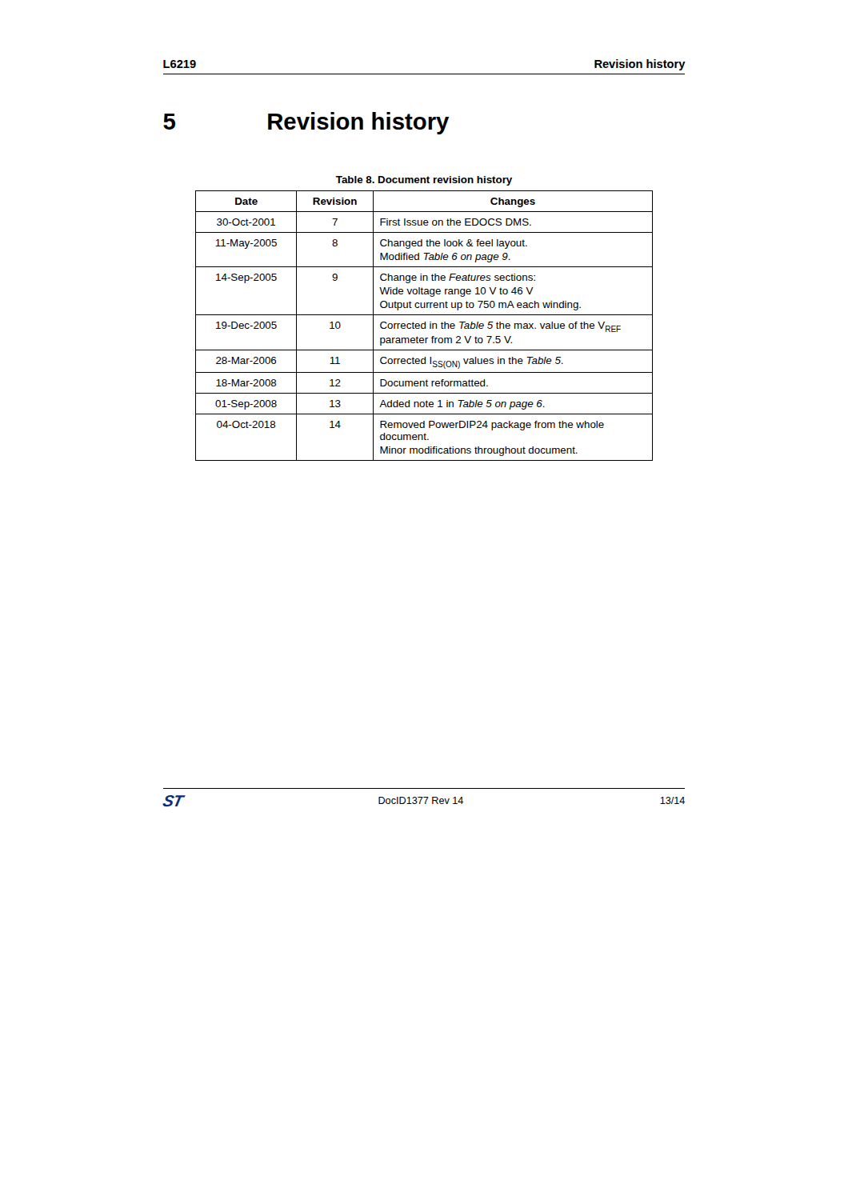L6219 Revision history
5 Revision history
Table 8. Document revision history
| Date | Revision | Changes |
| --- | --- | --- |
| 30-Oct-2001 | 7 | First Issue on the EDOCS DMS. |
| 11-May-2005 | 8 | Changed the look & feel layout. Modified Table 6 on page 9 . |
| 14-Sep-2005 | 9 | Change in the Features sections: Wide voltage range 10 V to 46 V Output current up to 750 mA each winding. |
| 19-Dec-2005 | 10 | Corrected in the Table 5 the max. value of the V REF parameter from 2 V to 7.5 V. |
| 28-Mar-2006 | 11 | Corrected I SS(ON) values in the Table 5 . |
| 18-Mar-2008 | 12 | Document reformatted. |
| 01-Sep-2008 | 13 | Added note 1 in Table 5 on page 6 . |
| 04-Oct-2018 | 14 | Removed PowerDIP24 package from the whole document. Minor modifications throughout document. |
ST DocID1377 Rev 14 13/14